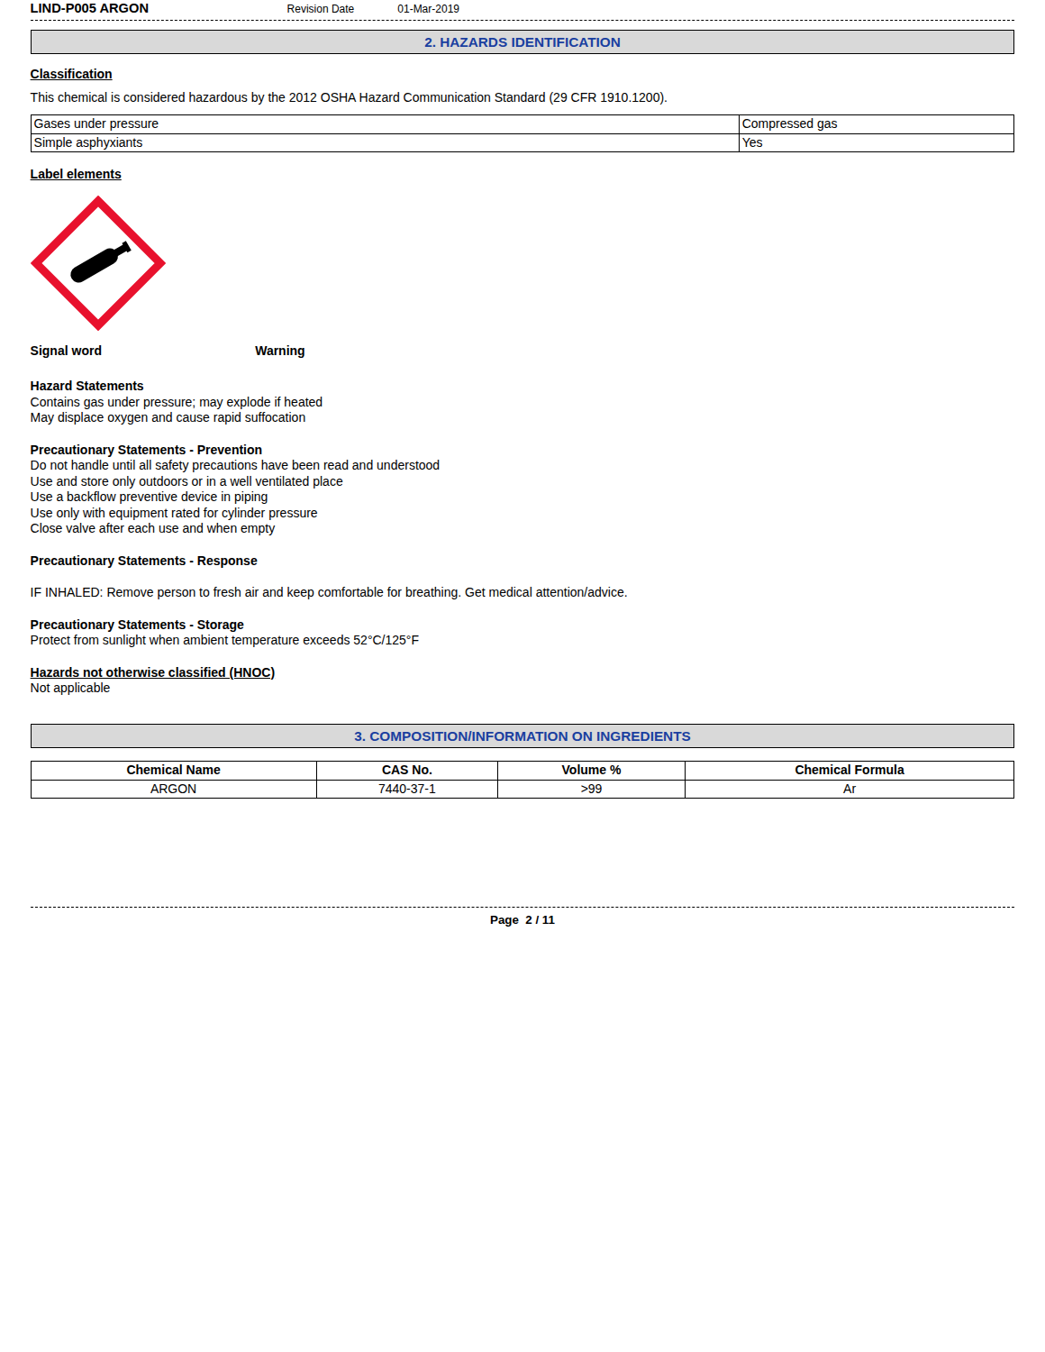LIND-P005 ARGON Revision Date 01-Mar-2019
2. HAZARDS IDENTIFICATION
Classification
This chemical is considered hazardous by the 2012 OSHA Hazard Communication Standard (29 CFR 1910.1200).
| Gases under pressure | Compressed gas |
| Simple asphyxiants | Yes |
Label elements
Signal word Warning
Hazard Statements
Contains gas under pressure; may explode if heated
May displace oxygen and cause rapid suffocation
Precautionary Statements - Prevention
Do not handle until all safety precautions have been read and understood
Use and store only outdoors or in a well ventilated place
Use a backflow preventive device in piping
Use only with equipment rated for cylinder pressure
Close valve after each use and when empty
Precautionary Statements - Response
IF INHALED: Remove person to fresh air and keep comfortable for breathing. Get medical attention/advice.
Precautionary Statements - Storage
Protect from sunlight when ambient temperature exceeds 52°C/125°F
Hazards not otherwise classified (HNOC)
Not applicable
3. COMPOSITION/INFORMATION ON INGREDIENTS
| Chemical Name | CAS No. | Volume % | Chemical Formula |
| --- | --- | --- | --- |
| ARGON | 7440-37-1 | >99 | Ar |
Page 2 / 11